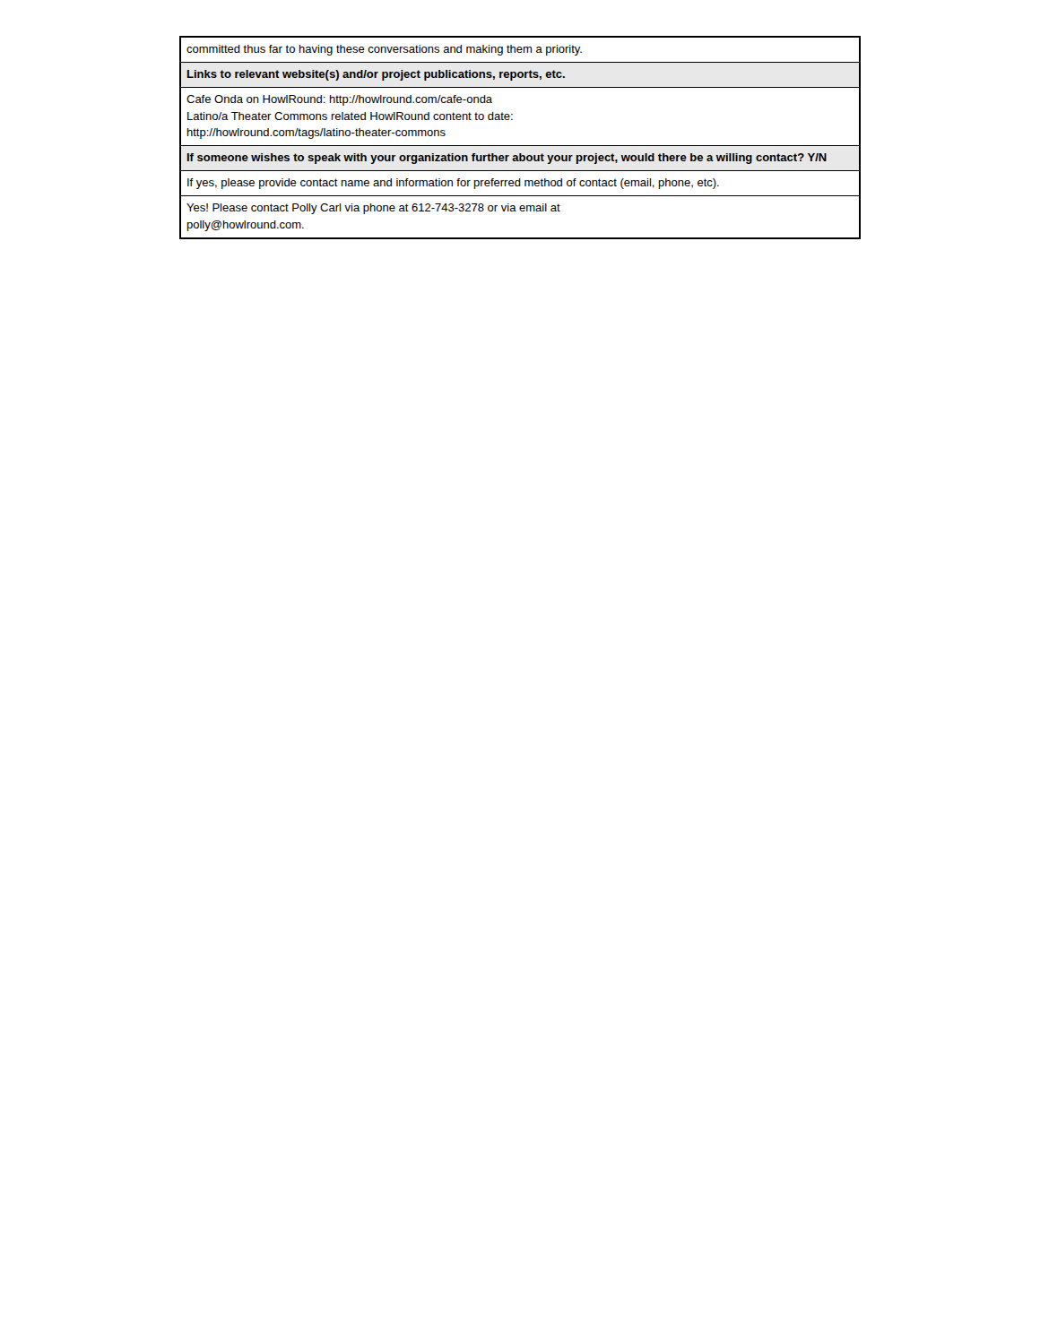| committed thus far to having these conversations and making them a priority. |
| Links to relevant website(s) and/or project publications, reports, etc. |
| Cafe Onda on HowlRound: http://howlround.com/cafe-onda Latino/a Theater Commons related HowlRound content to date: http://howlround.com/tags/latino-theater-commons |
| If someone wishes to speak with your organization further about your project, would there be a willing contact? Y/N |
| If yes, please provide contact name and information for preferred method of contact (email, phone, etc). |
| Yes! Please contact Polly Carl via phone at 612-743-3278 or via email at polly@howlround.com. |